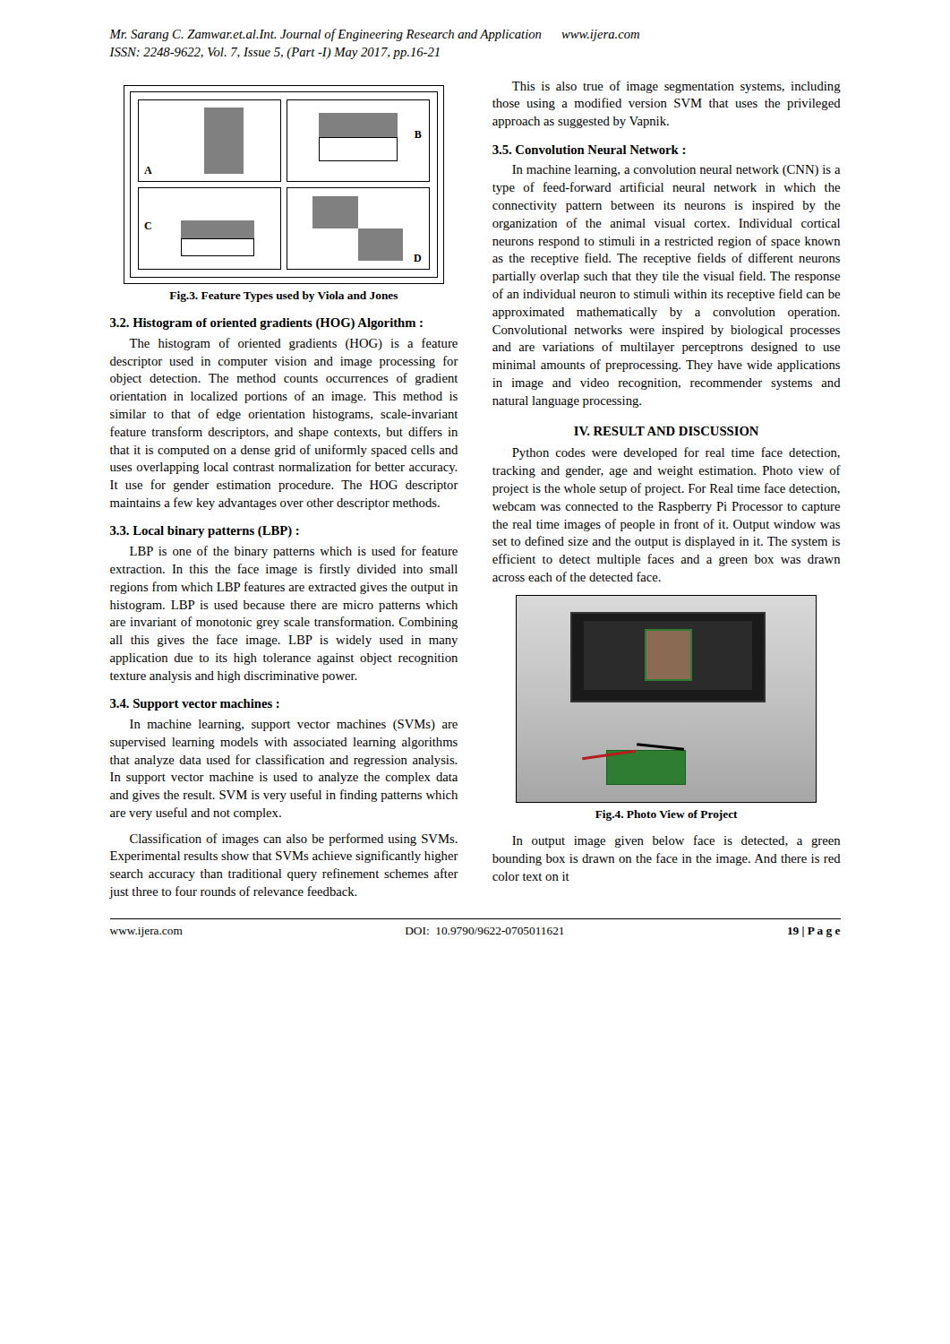Mr. Sarang C. Zamwar.et.al.Int. Journal of Engineering Research and Application www.ijera.com ISSN: 2248-9622, Vol. 7, Issue 5, (Part -I) May 2017, pp.16-21
A
B
C
D
Fig.3. Feature Types used by Viola and Jones
3.2. Histogram of oriented gradients (HOG) Algorithm :
The histogram of oriented gradients (HOG) is a feature descriptor used in computer vision and image processing for object detection. The method counts occurrences of gradient orientation in localized portions of an image. This method is similar to that of edge orientation histograms, scale-invariant feature transform descriptors, and shape contexts, but differs in that it is computed on a dense grid of uniformly spaced cells and uses overlapping local contrast normalization for better accuracy. It use for gender estimation procedure. The HOG descriptor maintains a few key advantages over other descriptor methods.
3.3. Local binary patterns (LBP) :
LBP is one of the binary patterns which is used for feature extraction. In this the face image is firstly divided into small regions from which LBP features are extracted gives the output in histogram. LBP is used because there are micro patterns which are invariant of monotonic grey scale transformation. Combining all this gives the face image. LBP is widely used in many application due to its high tolerance against object recognition texture analysis and high discriminative power.
3.4. Support vector machines :
In machine learning, support vector machines (SVMs) are supervised learning models with associated learning algorithms that analyze data used for classification and regression analysis. In support vector machine is used to analyze the complex data and gives the result. SVM is very useful in finding patterns which are very useful and not complex.
Classification of images can also be performed using SVMs. Experimental results show that SVMs achieve significantly higher search accuracy than traditional query refinement schemes after just three to four rounds of relevance feedback.
This is also true of image segmentation systems, including those using a modified version SVM that uses the privileged approach as suggested by Vapnik.
3.5. Convolution Neural Network :
In machine learning, a convolution neural network (CNN) is a type of feed-forward artificial neural network in which the connectivity pattern between its neurons is inspired by the organization of the animal visual cortex. Individual cortical neurons respond to stimuli in a restricted region of space known as the receptive field. The receptive fields of different neurons partially overlap such that they tile the visual field. The response of an individual neuron to stimuli within its receptive field can be approximated mathematically by a convolution operation. Convolutional networks were inspired by biological processes and are variations of multilayer perceptrons designed to use minimal amounts of preprocessing. They have wide applications in image and video recognition, recommender systems and natural language processing.
IV. RESULT AND DISCUSSION
Python codes were developed for real time face detection, tracking and gender, age and weight estimation. Photo view of project is the whole setup of project. For Real time face detection, webcam was connected to the Raspberry Pi Processor to capture the real time images of people in front of it. Output window was set to defined size and the output is displayed in it. The system is efficient to detect multiple faces and a green box was drawn across each of the detected face.
Fig.4. Photo View of Project
In output image given below face is detected, a green bounding box is drawn on the face in the image. And there is red color text on it
www.ijera.com
DOI: 10.9790/9622-0705011621
19 | P a g e